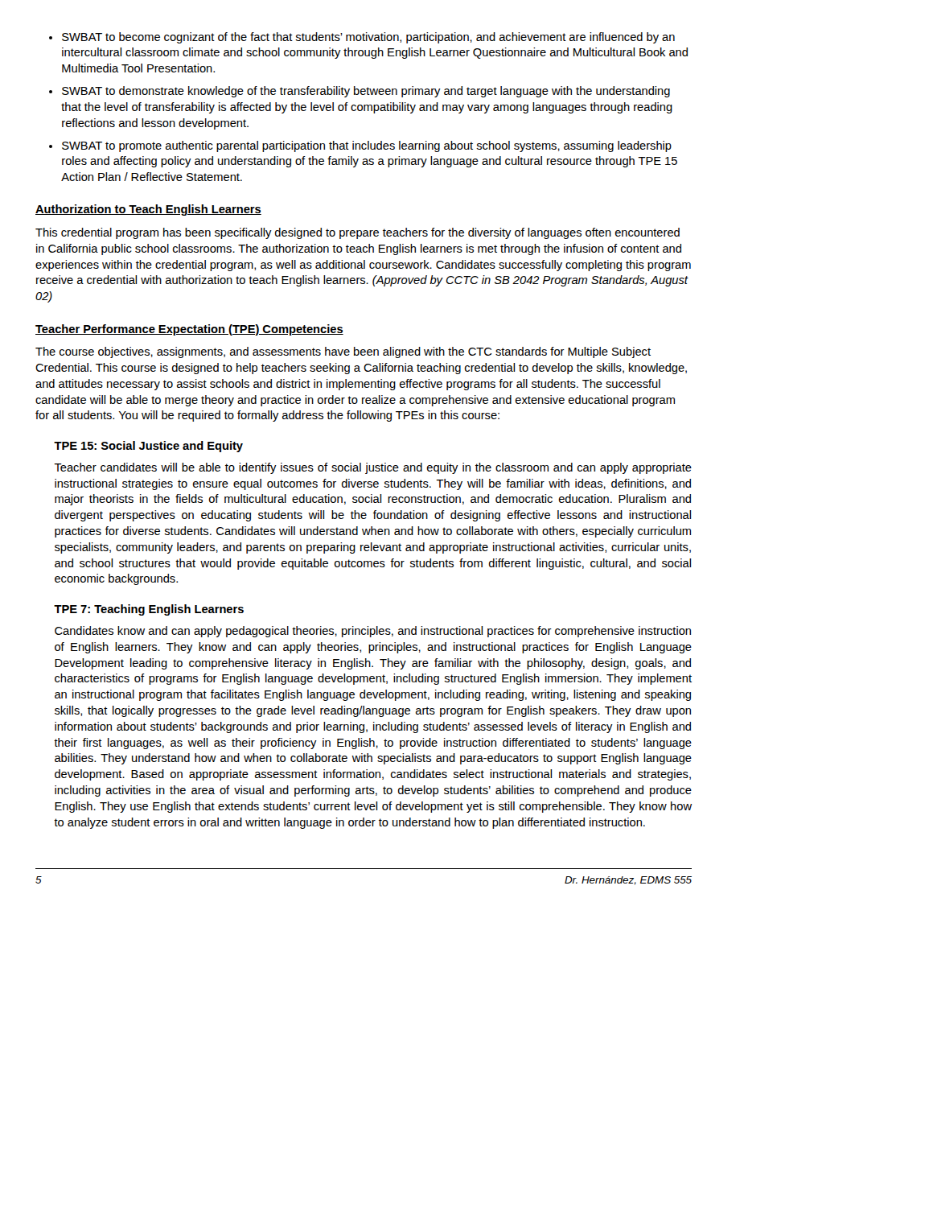SWBAT to become cognizant of the fact that students’ motivation, participation, and achievement are influenced by an intercultural classroom climate and school community through English Learner Questionnaire and Multicultural Book and Multimedia Tool Presentation.
SWBAT to demonstrate knowledge of the transferability between primary and target language with the understanding that the level of transferability is affected by the level of compatibility and may vary among languages through reading reflections and lesson development.
SWBAT to promote authentic parental participation that includes learning about school systems, assuming leadership roles and affecting policy and understanding of the family as a primary language and cultural resource through TPE 15 Action Plan / Reflective Statement.
Authorization to Teach English Learners
This credential program has been specifically designed to prepare teachers for the diversity of languages often encountered in California public school classrooms. The authorization to teach English learners is met through the infusion of content and experiences within the credential program, as well as additional coursework. Candidates successfully completing this program receive a credential with authorization to teach English learners. (Approved by CCTC in SB 2042 Program Standards, August 02)
Teacher Performance Expectation (TPE) Competencies
The course objectives, assignments, and assessments have been aligned with the CTC standards for Multiple Subject Credential. This course is designed to help teachers seeking a California teaching credential to develop the skills, knowledge, and attitudes necessary to assist schools and district in implementing effective programs for all students. The successful candidate will be able to merge theory and practice in order to realize a comprehensive and extensive educational program for all students. You will be required to formally address the following TPEs in this course:
TPE 15: Social Justice and Equity
Teacher candidates will be able to identify issues of social justice and equity in the classroom and can apply appropriate instructional strategies to ensure equal outcomes for diverse students. They will be familiar with ideas, definitions, and major theorists in the fields of multicultural education, social reconstruction, and democratic education. Pluralism and divergent perspectives on educating students will be the foundation of designing effective lessons and instructional practices for diverse students. Candidates will understand when and how to collaborate with others, especially curriculum specialists, community leaders, and parents on preparing relevant and appropriate instructional activities, curricular units, and school structures that would provide equitable outcomes for students from different linguistic, cultural, and social economic backgrounds.
TPE 7: Teaching English Learners
Candidates know and can apply pedagogical theories, principles, and instructional practices for comprehensive instruction of English learners. They know and can apply theories, principles, and instructional practices for English Language Development leading to comprehensive literacy in English. They are familiar with the philosophy, design, goals, and characteristics of programs for English language development, including structured English immersion. They implement an instructional program that facilitates English language development, including reading, writing, listening and speaking skills, that logically progresses to the grade level reading/language arts program for English speakers. They draw upon information about students’ backgrounds and prior learning, including students’ assessed levels of literacy in English and their first languages, as well as their proficiency in English, to provide instruction differentiated to students’ language abilities. They understand how and when to collaborate with specialists and para-educators to support English language development. Based on appropriate assessment information, candidates select instructional materials and strategies, including activities in the area of visual and performing arts, to develop students’ abilities to comprehend and produce English. They use English that extends students’ current level of development yet is still comprehensible. They know how to analyze student errors in oral and written language in order to understand how to plan differentiated instruction.
5 Dr. Hernández, EDMS 555